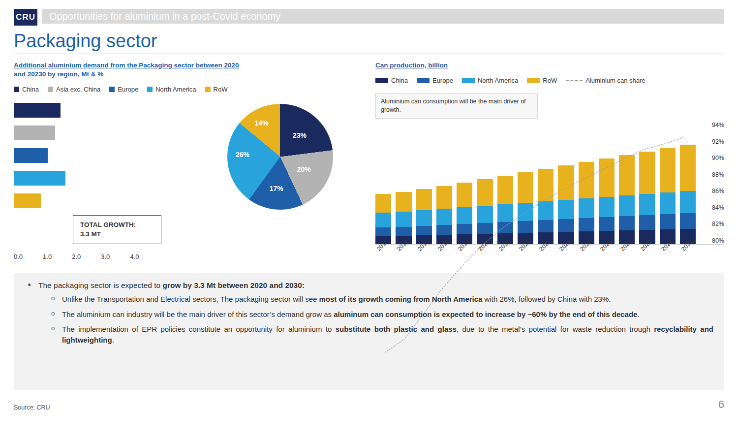CRU
Opportunities for aluminium in a post-Covid economy
Packaging sector
Additional aluminium demand from the Packaging sector between 2020
and 20230 by region, Mt & %
China Asia exc. China Europe North America RoW
TOTAL GROWTH:
3.3 MT
0.01.02.03.04.0
23% 20% 17% 26% 14%
Can production, billion
China Europe North America RoW Aluminium can share
Aluminium can consumption will be the main driver of growth.
94% 92% 90% 88% 86% 84% 82% 80%
2015201620172018 2019202020212022 2023202420252026 2027202820292030
The packaging sector is expected to grow by 3.3 Mt between 2020 and 2030:
Unlike the Transportation and Electrical sectors, The packaging sector will see most of its growth coming from North America with 26%, followed by China with 23%.
The aluminium can industry will be the main driver of this sector’s demand grow as aluminum can consumption is expected to increase by ~60% by the end of this decade.
The implementation of EPR policies constitute an opportunity for aluminium to substitute both plastic and glass, due to the metal’s potential for waste reduction trough recyclability and lightweighting.
Source: CRU 6